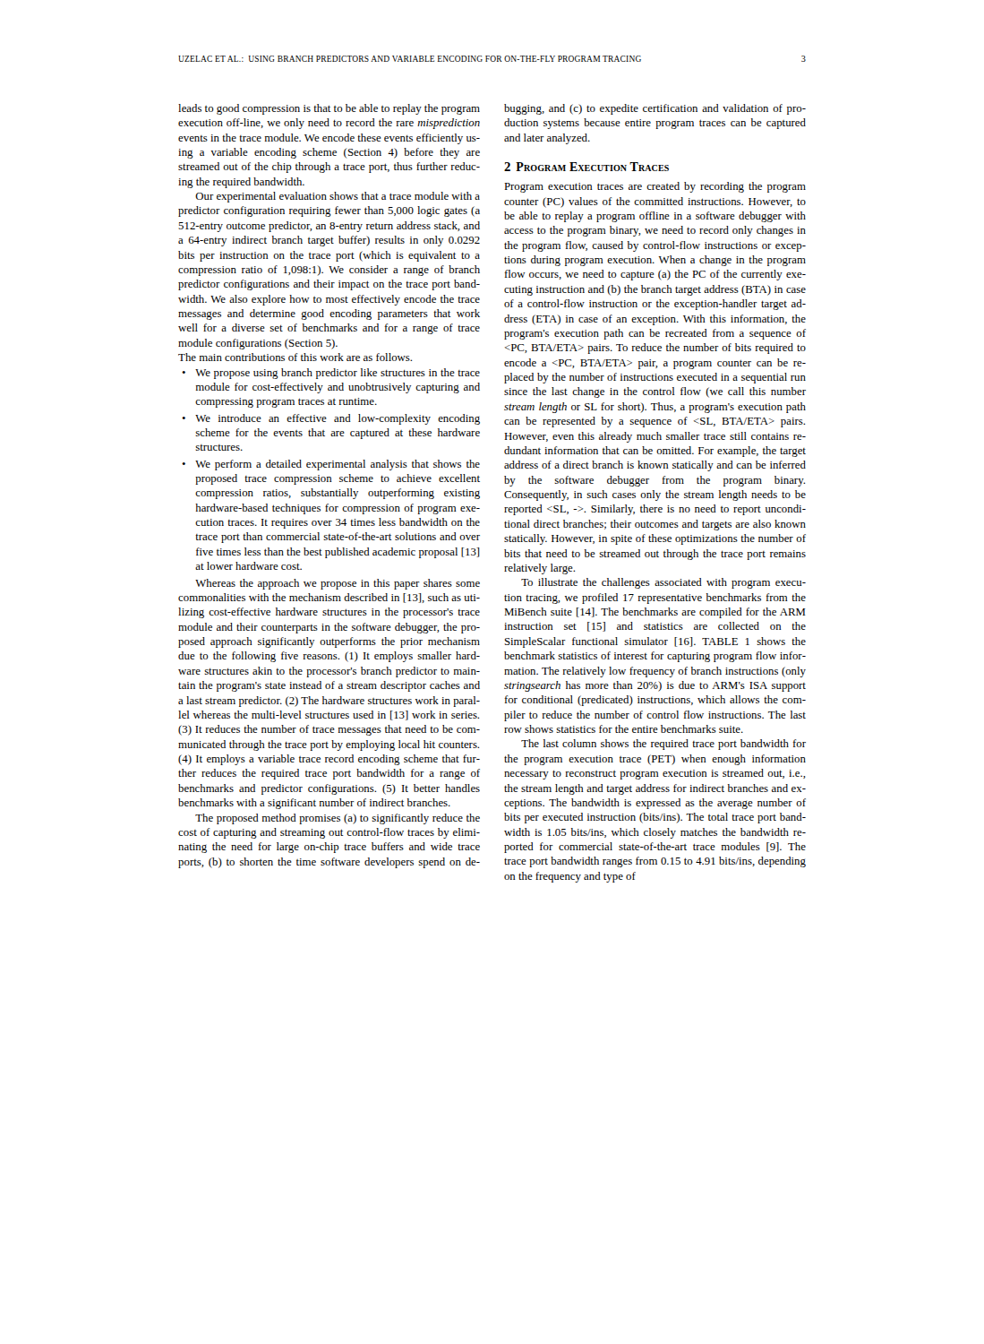Uzelac et al.: Using Branch Predictors and Variable Encoding for On-the-Fly Program Tracing 3
leads to good compression is that to be able to replay the program execution off-line, we only need to record the rare misprediction events in the trace module. We encode these events efficiently using a variable encoding scheme (Section 4) before they are streamed out of the chip through a trace port, thus further reducing the required bandwidth.
Our experimental evaluation shows that a trace module with a predictor configuration requiring fewer than 5,000 logic gates (a 512-entry outcome predictor, an 8-entry return address stack, and a 64-entry indirect branch target buffer) results in only 0.0292 bits per instruction on the trace port (which is equivalent to a compression ratio of 1,098:1). We consider a range of branch predictor configurations and their impact on the trace port bandwidth. We also explore how to most effectively encode the trace messages and determine good encoding parameters that work well for a diverse set of benchmarks and for a range of trace module configurations (Section 5).
The main contributions of this work are as follows.
We propose using branch predictor like structures in the trace module for cost-effectively and unobtrusively capturing and compressing program traces at runtime.
We introduce an effective and low-complexity encoding scheme for the events that are captured at these hardware structures.
We perform a detailed experimental analysis that shows the proposed trace compression scheme to achieve excellent compression ratios, substantially outperforming existing hardware-based techniques for compression of program execution traces. It requires over 34 times less bandwidth on the trace port than commercial state-of-the-art solutions and over five times less than the best published academic proposal [13] at lower hardware cost.
Whereas the approach we propose in this paper shares some commonalities with the mechanism described in [13], such as utilizing cost-effective hardware structures in the processor's trace module and their counterparts in the software debugger, the proposed approach significantly outperforms the prior mechanism due to the following five reasons. (1) It employs smaller hardware structures akin to the processor's branch predictor to maintain the program's state instead of a stream descriptor caches and a last stream predictor. (2) The hardware structures work in parallel whereas the multi-level structures used in [13] work in series. (3) It reduces the number of trace messages that need to be communicated through the trace port by employing local hit counters. (4) It employs a variable trace record encoding scheme that further reduces the required trace port bandwidth for a range of benchmarks and predictor configurations. (5) It better handles benchmarks with a significant number of indirect branches.
The proposed method promises (a) to significantly reduce the cost of capturing and streaming out control-flow traces by eliminating the need for large on-chip trace buffers and wide trace ports, (b) to shorten the time software developers spend on debugging, and (c) to expedite certification and validation of production systems because entire program traces can be captured and later analyzed.
2 Program Execution Traces
Program execution traces are created by recording the program counter (PC) values of the committed instructions. However, to be able to replay a program offline in a software debugger with access to the program binary, we need to record only changes in the program flow, caused by control-flow instructions or exceptions during program execution. When a change in the program flow occurs, we need to capture (a) the PC of the currently executing instruction and (b) the branch target address (BTA) in case of a control-flow instruction or the exception-handler target address (ETA) in case of an exception. With this information, the program's execution path can be recreated from a sequence of <PC, BTA/ETA> pairs. To reduce the number of bits required to encode a <PC, BTA/ETA> pair, a program counter can be replaced by the number of instructions executed in a sequential run since the last change in the control flow (we call this number stream length or SL for short). Thus, a program's execution path can be represented by a sequence of <SL, BTA/ETA> pairs. However, even this already much smaller trace still contains redundant information that can be omitted. For example, the target address of a direct branch is known statically and can be inferred by the software debugger from the program binary. Consequently, in such cases only the stream length needs to be reported <SL, ->. Similarly, there is no need to report unconditional direct branches; their outcomes and targets are also known statically. However, in spite of these optimizations the number of bits that need to be streamed out through the trace port remains relatively large.
To illustrate the challenges associated with program execution tracing, we profiled 17 representative benchmarks from the MiBench suite [14]. The benchmarks are compiled for the ARM instruction set [15] and statistics are collected on the SimpleScalar functional simulator [16]. TABLE 1 shows the benchmark statistics of interest for capturing program flow information. The relatively low frequency of branch instructions (only stringsearch has more than 20%) is due to ARM's ISA support for conditional (predicated) instructions, which allows the compiler to reduce the number of control flow instructions. The last row shows statistics for the entire benchmarks suite.
The last column shows the required trace port bandwidth for the program execution trace (PET) when enough information necessary to reconstruct program execution is streamed out, i.e., the stream length and target address for indirect branches and exceptions. The bandwidth is expressed as the average number of bits per executed instruction (bits/ins). The total trace port bandwidth is 1.05 bits/ins, which closely matches the bandwidth reported for commercial state-of-the-art trace modules [9]. The trace port bandwidth ranges from 0.15 to 4.91 bits/ins, depending on the frequency and type of